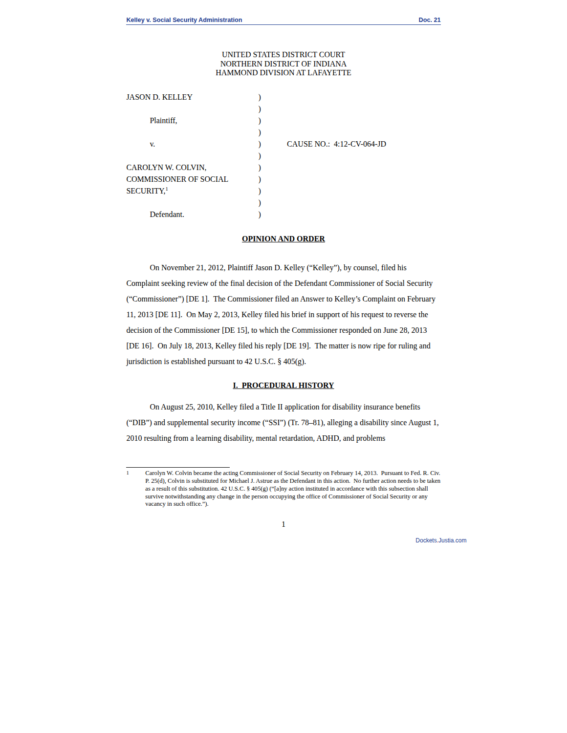Kelley v. Social Security Administration Doc. 21
UNITED STATES DISTRICT COURT
NORTHERN DISTRICT OF INDIANA
HAMMOND DIVISION AT LAFAYETTE
| JASON D. KELLEY | ) | |
| | ) | |
| Plaintiff, | ) | |
| | ) | |
| v. | ) | CAUSE NO.: 4:12-CV-064-JD |
| | ) | |
| CAROLYN W. COLVIN, | ) | |
| COMMISSIONER OF SOCIAL | ) | |
| SECURITY, 1 | ) | |
| | ) | |
| Defendant. | ) | |
OPINION AND ORDER
On November 21, 2012, Plaintiff Jason D. Kelley (“Kelley”), by counsel, filed his Complaint seeking review of the final decision of the Defendant Commissioner of Social Security (“Commissioner”) [DE 1]. The Commissioner filed an Answer to Kelley’s Complaint on February 11, 2013 [DE 11]. On May 2, 2013, Kelley filed his brief in support of his request to reverse the decision of the Commissioner [DE 15], to which the Commissioner responded on June 28, 2013 [DE 16]. On July 18, 2013, Kelley filed his reply [DE 19]. The matter is now ripe for ruling and jurisdiction is established pursuant to 42 U.S.C. § 405(g).
I. PROCEDURAL HISTORY
On August 25, 2010, Kelley filed a Title II application for disability insurance benefits (“DIB”) and supplemental security income (“SSI”) (Tr. 78–81), alleging a disability since August 1, 2010 resulting from a learning disability, mental retardation, ADHD, and problems
1 Carolyn W. Colvin became the acting Commissioner of Social Security on February 14, 2013. Pursuant to Fed. R. Civ. P. 25(d), Colvin is substituted for Michael J. Astrue as the Defendant in this action. No further action needs to be taken as a result of this substitution. 42 U.S.C. § 405(g) (“[a]ny action instituted in accordance with this subsection shall survive notwithstanding any change in the person occupying the office of Commissioner of Social Security or any vacancy in such office.”).
1
Dockets. Justia.com